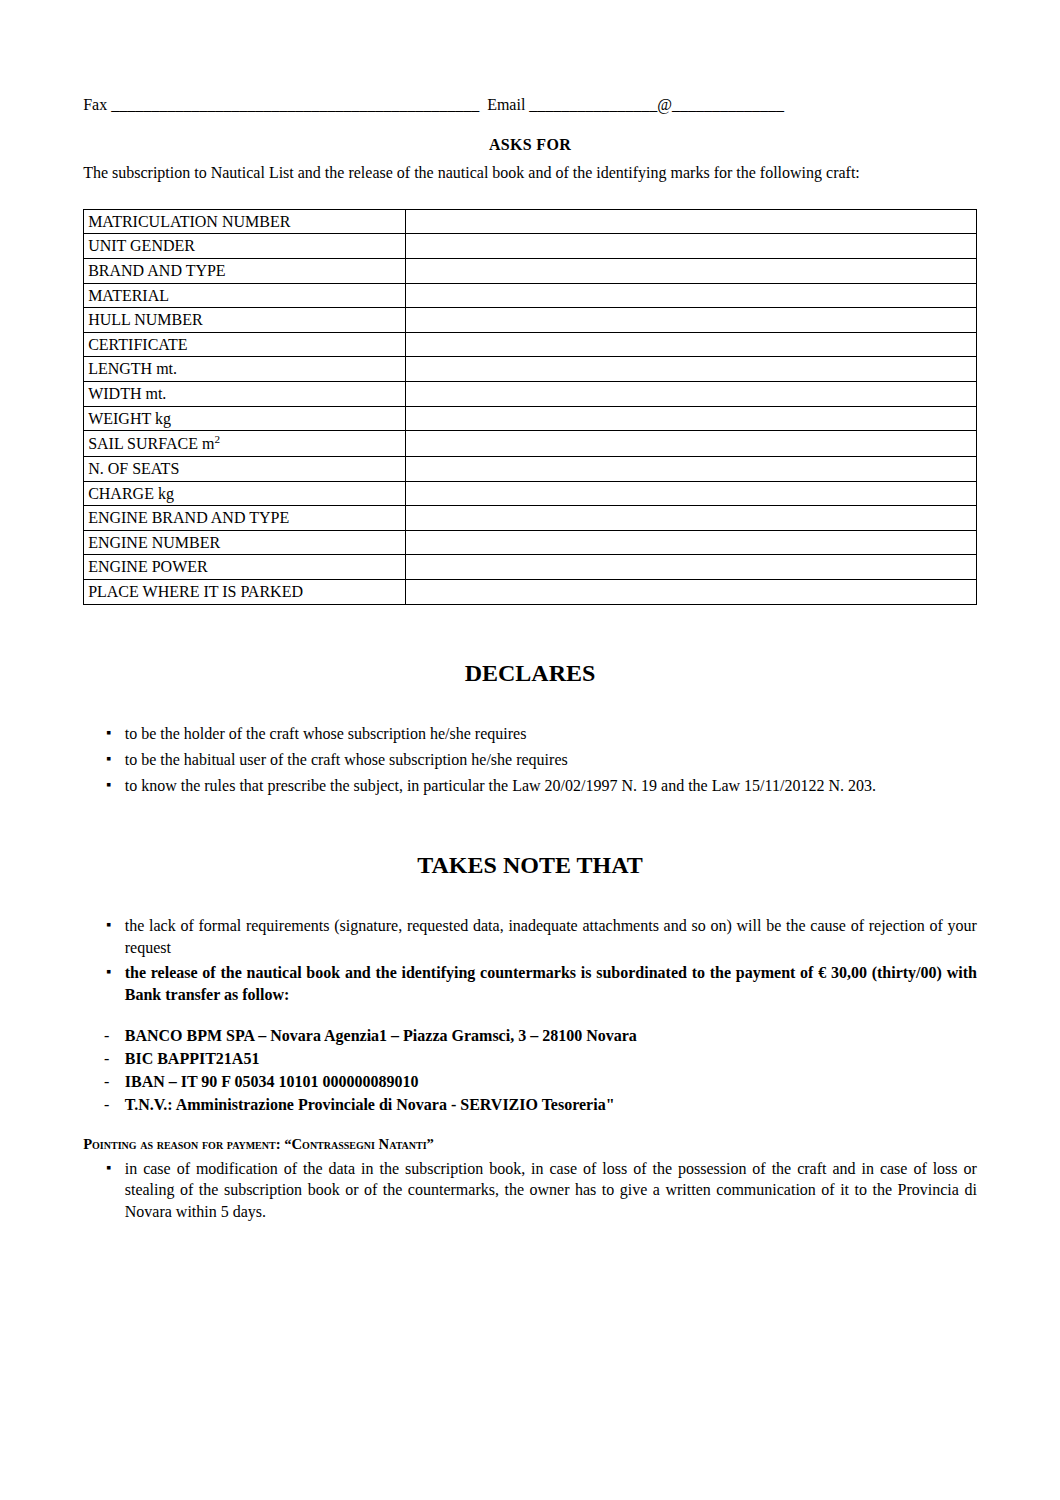Fax ______________________________________________ Email ________________@______________
ASKS FOR
The subscription to Nautical List and the release of the nautical book and of the identifying marks for the following craft:
| MATRICULATION NUMBER | |
| UNIT GENDER | |
| BRAND AND TYPE | |
| MATERIAL | |
| HULL NUMBER | |
| CERTIFICATE | |
| LENGTH mt. | |
| WIDTH mt. | |
| WEIGHT kg | |
| SAIL SURFACE m 2 | |
| N. OF SEATS | |
| CHARGE kg | |
| ENGINE BRAND AND TYPE | |
| ENGINE NUMBER | |
| ENGINE POWER | |
| PLACE WHERE IT IS PARKED | |
DECLARES
to be the holder of the craft whose subscription he/she requires
to be the habitual user of the craft whose subscription he/she requires
to know the rules that prescribe the subject, in particular the Law 20/02/1997 N. 19 and the Law 15/11/20122 N. 203.
TAKES NOTE THAT
the lack of formal requirements (signature, requested data, inadequate attachments and so on) will be the cause of rejection of your request
the release of the nautical book and the identifying countermarks is subordinated to the payment of € 30,00 (thirty/00) with Bank transfer as follow:
BANCO BPM SPA – Novara Agenzia1 – Piazza Gramsci, 3 – 28100 Novara
BIC BAPPIT21A51
IBAN – IT 90 F 05034 10101 000000089010
T.N.V.: Amministrazione Provinciale di Novara - SERVIZIO Tesoreria"
Pointing as reason for payment: “Contrassegni Natanti”
in case of modification of the data in the subscription book, in case of loss of the possession of the craft and in case of loss or stealing of the subscription book or of the countermarks, the owner has to give a written communication of it to the Provincia di Novara within 5 days.